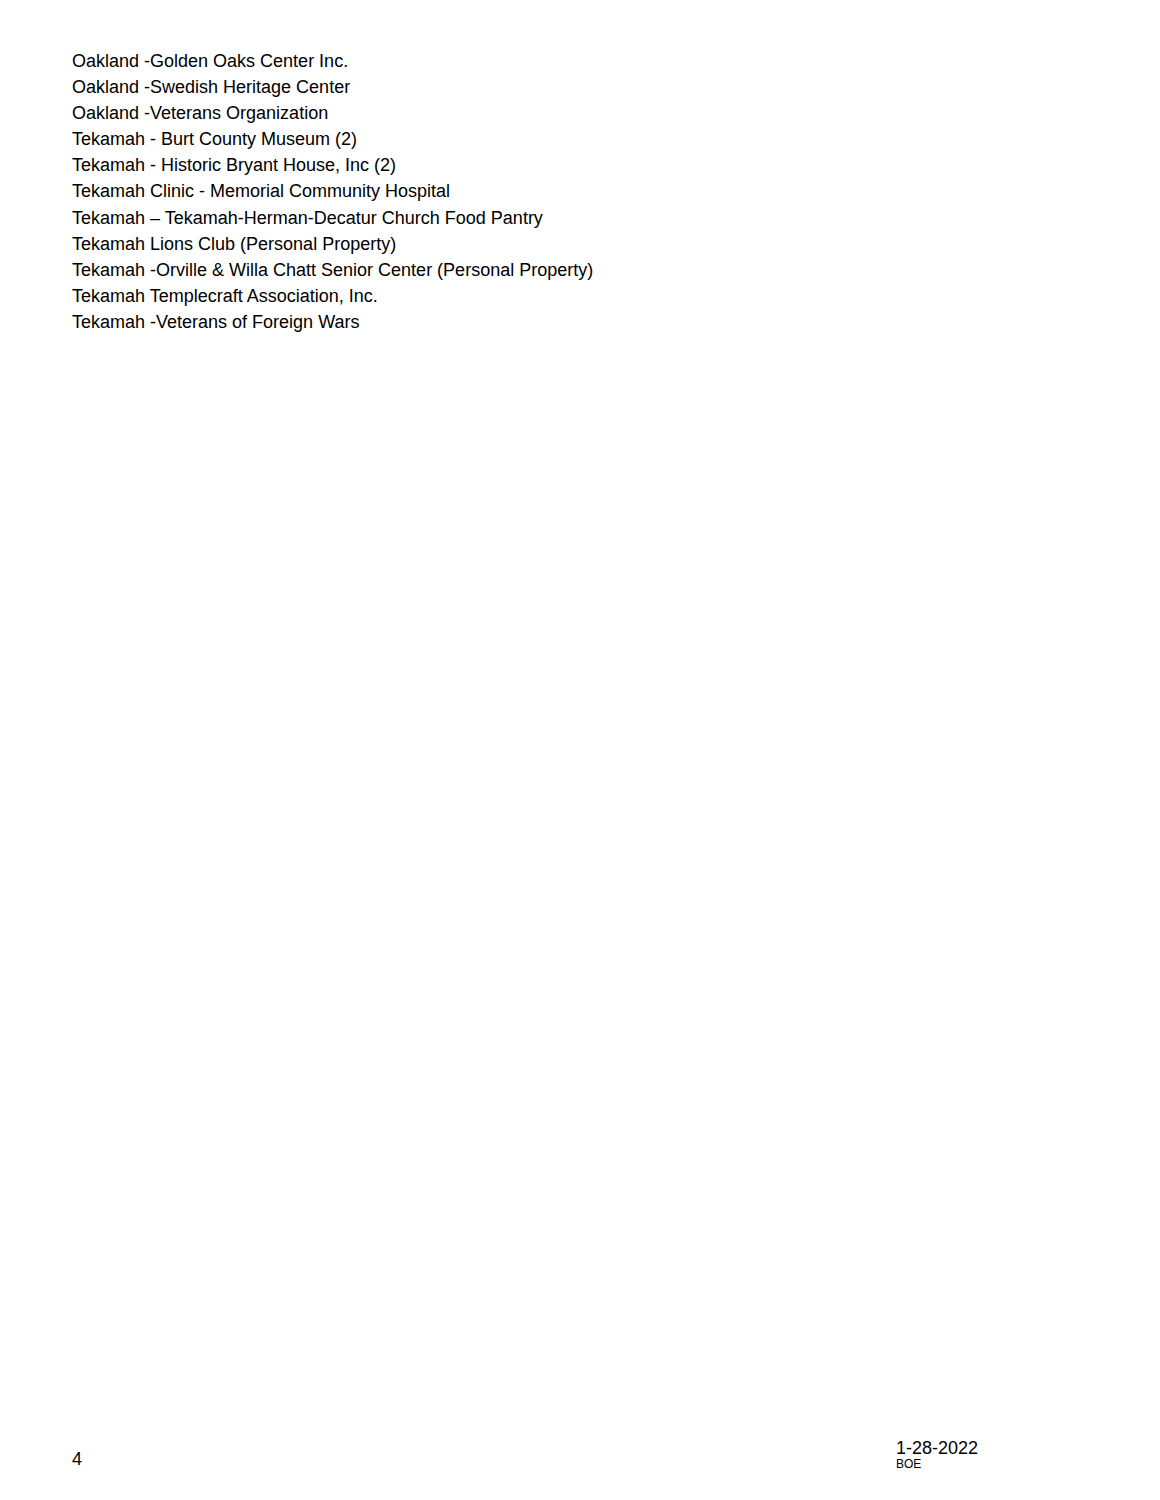Oakland -Golden Oaks Center Inc.
Oakland -Swedish Heritage Center
Oakland -Veterans Organization
Tekamah - Burt County Museum (2)
Tekamah - Historic Bryant House, Inc (2)
Tekamah Clinic - Memorial Community Hospital
Tekamah – Tekamah-Herman-Decatur Church Food Pantry
Tekamah Lions Club (Personal Property)
Tekamah -Orville & Willa Chatt Senior Center (Personal Property)
Tekamah Templecraft Association, Inc.
Tekamah -Veterans of Foreign Wars
4
1-28-2022
BOE